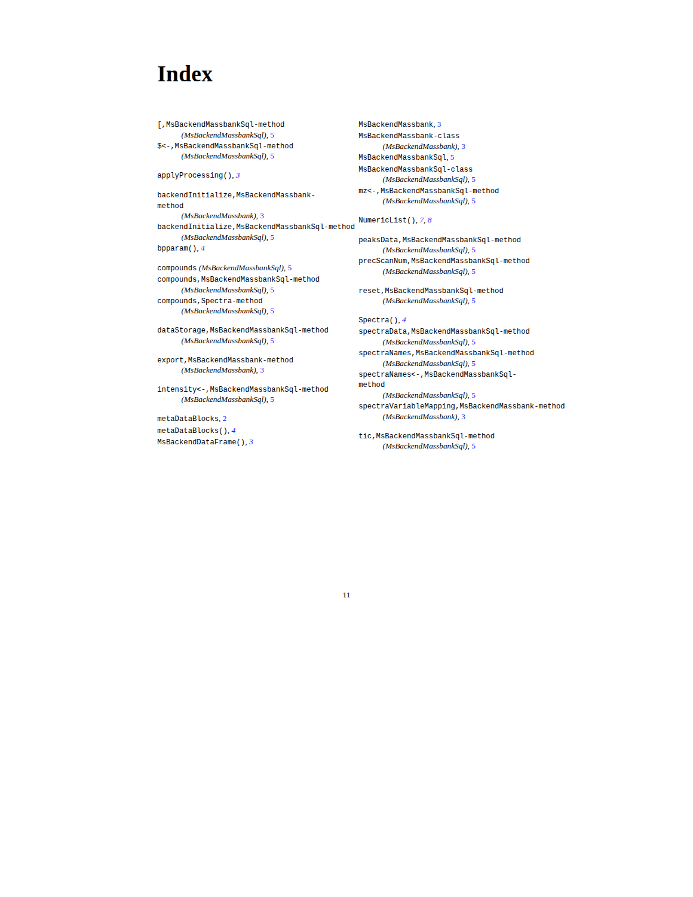Index
[,MsBackendMassbankSql-method (MsBackendMassbankSql), 5
$<-,MsBackendMassbankSql-method (MsBackendMassbankSql), 5
applyProcessing(), 3
backendInitialize,MsBackendMassbank-method (MsBackendMassbank), 3
backendInitialize,MsBackendMassbankSql-method (MsBackendMassbankSql), 5
bpparam(), 4
compounds (MsBackendMassbankSql), 5
compounds,MsBackendMassbankSql-method (MsBackendMassbankSql), 5
compounds,Spectra-method (MsBackendMassbankSql), 5
dataStorage,MsBackendMassbankSql-method (MsBackendMassbankSql), 5
export,MsBackendMassbank-method (MsBackendMassbank), 3
intensity<-,MsBackendMassbankSql-method (MsBackendMassbankSql), 5
metaDataBlocks, 2
metaDataBlocks(), 4
MsBackendDataFrame(), 3
MsBackendMassbank, 3
MsBackendMassbank-class (MsBackendMassbank), 3
MsBackendMassbankSql, 5
MsBackendMassbankSql-class (MsBackendMassbankSql), 5
mz<-,MsBackendMassbankSql-method (MsBackendMassbankSql), 5
NumericList(), 7, 8
peaksData,MsBackendMassbankSql-method (MsBackendMassbankSql), 5
precScanNum,MsBackendMassbankSql-method (MsBackendMassbankSql), 5
reset,MsBackendMassbankSql-method (MsBackendMassbankSql), 5
Spectra(), 4
spectraData,MsBackendMassbankSql-method (MsBackendMassbankSql), 5
spectraNames,MsBackendMassbankSql-method (MsBackendMassbankSql), 5
spectraNames<-,MsBackendMassbankSql-method (MsBackendMassbankSql), 5
spectraVariableMapping,MsBackendMassbank-method (MsBackendMassbank), 3
tic,MsBackendMassbankSql-method (MsBackendMassbankSql), 5
11